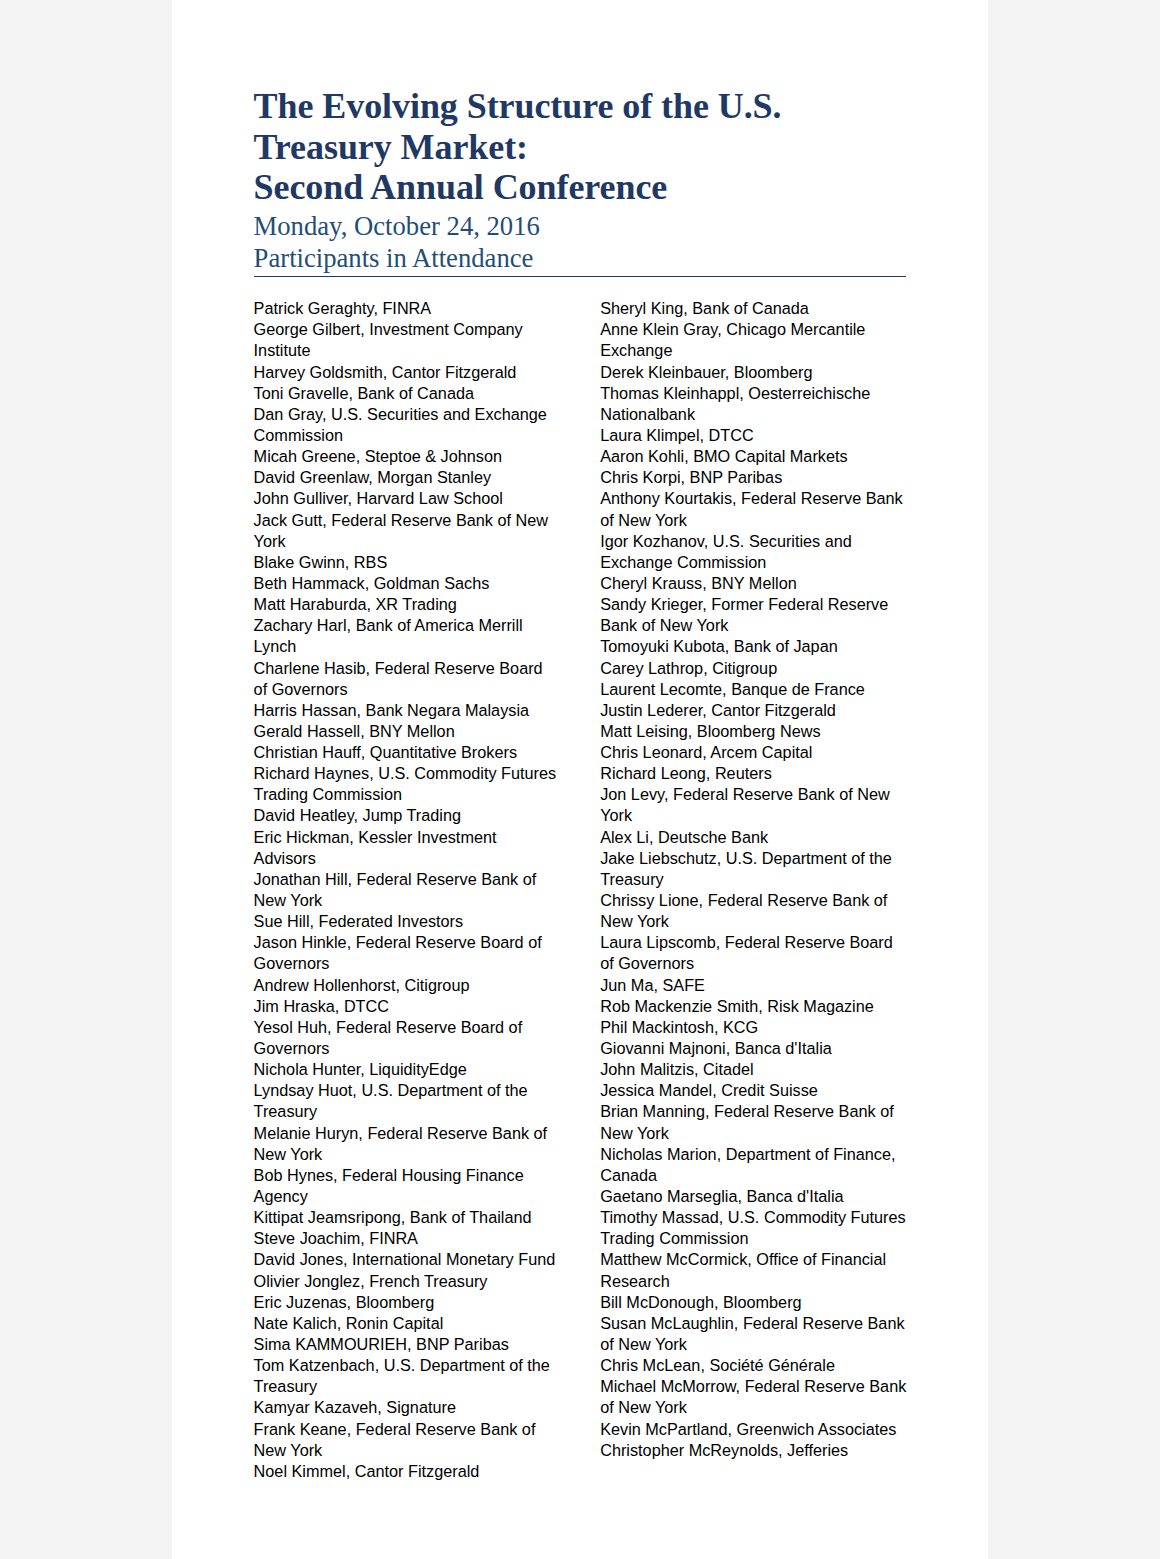The Evolving Structure of the U.S. Treasury Market:
Second Annual Conference
Monday, October 24, 2016
Participants in Attendance
Patrick Geraghty, FINRA
George Gilbert, Investment Company Institute
Harvey Goldsmith, Cantor Fitzgerald
Toni Gravelle, Bank of Canada
Dan Gray, U.S. Securities and Exchange Commission
Micah Greene, Steptoe & Johnson
David Greenlaw, Morgan Stanley
John Gulliver, Harvard Law School
Jack Gutt, Federal Reserve Bank of New York
Blake Gwinn, RBS
Beth Hammack, Goldman Sachs
Matt Haraburda, XR Trading
Zachary Harl, Bank of America Merrill Lynch
Charlene Hasib, Federal Reserve Board of Governors
Harris Hassan, Bank Negara Malaysia
Gerald Hassell, BNY Mellon
Christian Hauff, Quantitative Brokers
Richard Haynes, U.S. Commodity Futures Trading Commission
David Heatley, Jump Trading
Eric Hickman, Kessler Investment Advisors
Jonathan Hill, Federal Reserve Bank of New York
Sue Hill, Federated Investors
Jason Hinkle, Federal Reserve Board of Governors
Andrew Hollenhorst, Citigroup
Jim Hraska, DTCC
Yesol Huh, Federal Reserve Board of Governors
Nichola Hunter, LiquidityEdge
Lyndsay Huot, U.S. Department of the Treasury
Melanie Huryn, Federal Reserve Bank of New York
Bob Hynes, Federal Housing Finance Agency
Kittipat Jeamsripong, Bank of Thailand
Steve Joachim, FINRA
David Jones, International Monetary Fund
Olivier Jonglez, French Treasury
Eric Juzenas, Bloomberg
Nate Kalich, Ronin Capital
Sima KAMMOURIEH, BNP Paribas
Tom Katzenbach, U.S. Department of the Treasury
Kamyar Kazaveh, Signature
Frank Keane, Federal Reserve Bank of New York
Noel Kimmel, Cantor Fitzgerald
Sheryl King, Bank of Canada
Anne Klein Gray, Chicago Mercantile Exchange
Derek Kleinbauer, Bloomberg
Thomas Kleinhappl, Oesterreichische Nationalbank
Laura Klimpel, DTCC
Aaron Kohli, BMO Capital Markets
Chris Korpi, BNP Paribas
Anthony Kourtakis, Federal Reserve Bank of New York
Igor Kozhanov, U.S. Securities and Exchange Commission
Cheryl Krauss, BNY Mellon
Sandy Krieger, Former Federal Reserve Bank of New York
Tomoyuki Kubota, Bank of Japan
Carey Lathrop, Citigroup
Laurent Lecomte, Banque de France
Justin Lederer, Cantor Fitzgerald
Matt Leising, Bloomberg News
Chris Leonard, Arcem Capital
Richard Leong, Reuters
Jon Levy, Federal Reserve Bank of New York
Alex Li, Deutsche Bank
Jake Liebschutz, U.S. Department of the Treasury
Chrissy Lione, Federal Reserve Bank of New York
Laura Lipscomb, Federal Reserve Board of Governors
Jun Ma, SAFE
Rob Mackenzie Smith, Risk Magazine
Phil Mackintosh, KCG
Giovanni Majnoni, Banca d'Italia
John Malitzis, Citadel
Jessica Mandel, Credit Suisse
Brian Manning, Federal Reserve Bank of New York
Nicholas Marion, Department of Finance, Canada
Gaetano Marseglia, Banca d'Italia
Timothy Massad, U.S. Commodity Futures Trading Commission
Matthew McCormick, Office of Financial Research
Bill McDonough, Bloomberg
Susan McLaughlin, Federal Reserve Bank of New York
Chris McLean, Société Générale
Michael McMorrow, Federal Reserve Bank of New York
Kevin McPartland, Greenwich Associates
Christopher McReynolds, Jefferies